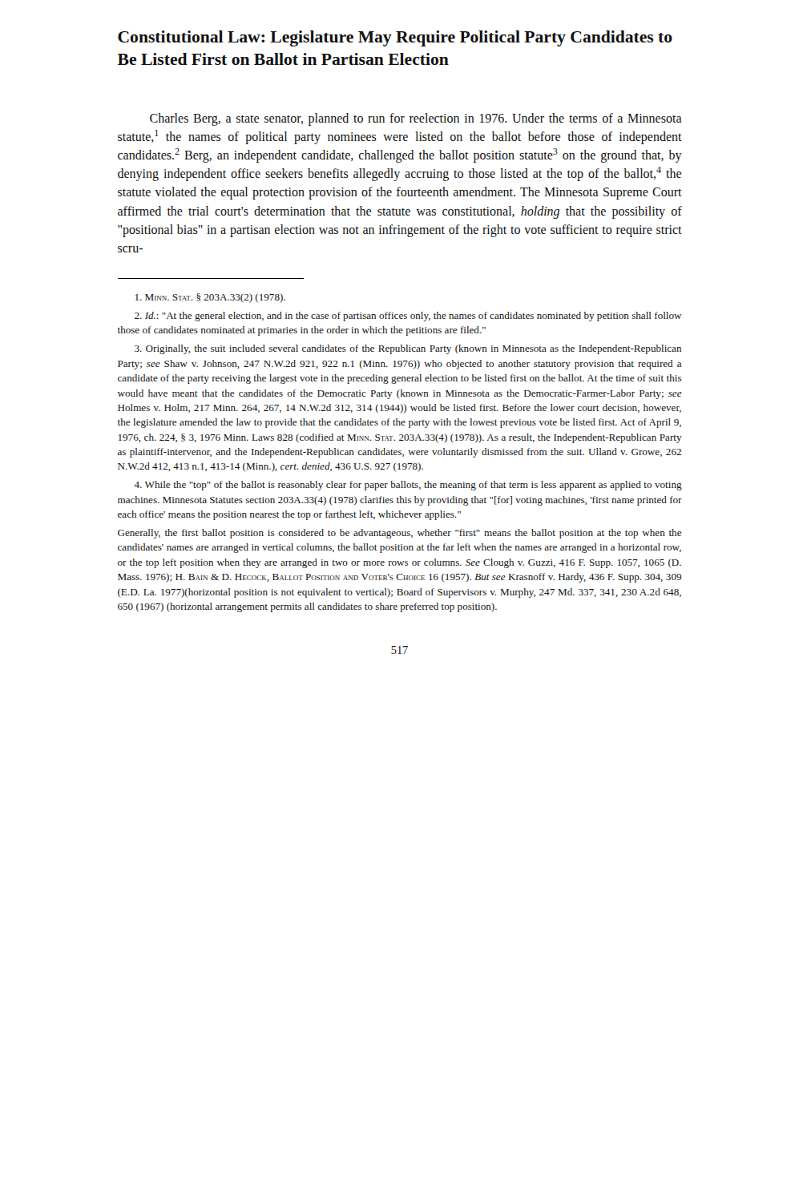Constitutional Law: Legislature May Require Political Party Candidates to Be Listed First on Ballot in Partisan Election
Charles Berg, a state senator, planned to run for reelection in 1976. Under the terms of a Minnesota statute,1 the names of political party nominees were listed on the ballot before those of independent candidates.2 Berg, an independent candidate, challenged the ballot position statute3 on the ground that, by denying independent office seekers benefits allegedly accruing to those listed at the top of the ballot,4 the statute violated the equal protection provision of the fourteenth amendment. The Minnesota Supreme Court affirmed the trial court's determination that the statute was constitutional, holding that the possibility of "positional bias" in a partisan election was not an infringement of the right to vote sufficient to require strict scru-
1. Minn. Stat. § 203A.33(2) (1978).
2. Id.: "At the general election, and in the case of partisan offices only, the names of candidates nominated by petition shall follow those of candidates nominated at primaries in the order in which the petitions are filed."
3. Originally, the suit included several candidates of the Republican Party (known in Minnesota as the Independent-Republican Party; see Shaw v. Johnson, 247 N.W.2d 921, 922 n.1 (Minn. 1976)) who objected to another statutory provision that required a candidate of the party receiving the largest vote in the preceding general election to be listed first on the ballot. At the time of suit this would have meant that the candidates of the Democratic Party (known in Minnesota as the Democratic-Farmer-Labor Party; see Holmes v. Holm, 217 Minn. 264, 267, 14 N.W.2d 312, 314 (1944)) would be listed first. Before the lower court decision, however, the legislature amended the law to provide that the candidates of the party with the lowest previous vote be listed first. Act of April 9, 1976, ch. 224, § 3, 1976 Minn. Laws 828 (codified at Minn. Stat. 203A.33(4) (1978)). As a result, the Independent-Republican Party as plaintiff-intervenor, and the Independent-Republican candidates, were voluntarily dismissed from the suit. Ulland v. Growe, 262 N.W.2d 412, 413 n.1, 413-14 (Minn.), cert. denied, 436 U.S. 927 (1978).
4. While the "top" of the ballot is reasonably clear for paper ballots, the meaning of that term is less apparent as applied to voting machines. Minnesota Statutes section 203A.33(4) (1978) clarifies this by providing that "[for] voting machines, 'first name printed for each office' means the position nearest the top or farthest left, whichever applies."
Generally, the first ballot position is considered to be advantageous, whether "first" means the ballot position at the top when the candidates' names are arranged in vertical columns, the ballot position at the far left when the names are arranged in a horizontal row, or the top left position when they are arranged in two or more rows or columns. See Clough v. Guzzi, 416 F. Supp. 1057, 1065 (D. Mass. 1976); H. Bain & D. Hecock, Ballot Position and Voter's Choice 16 (1957). But see Krasnoff v. Hardy, 436 F. Supp. 304, 309 (E.D. La. 1977)(horizontal position is not equivalent to vertical); Board of Supervisors v. Murphy, 247 Md. 337, 341, 230 A.2d 648, 650 (1967) (horizontal arrangement permits all candidates to share preferred top position).
517